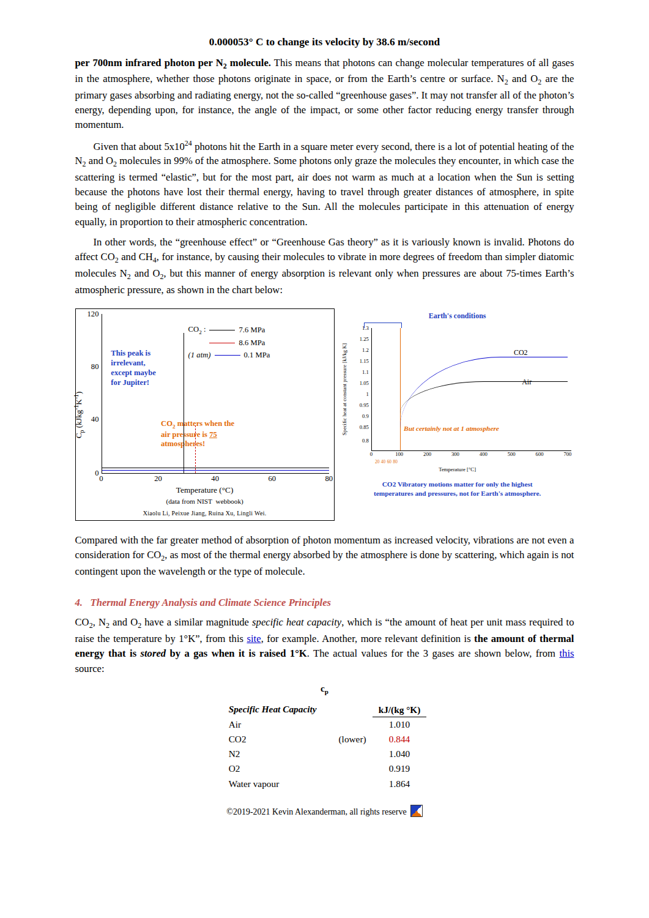0.000053° C to change its velocity by 38.6 m/second
per 700nm infrared photon per N2 molecule. This means that photons can change molecular temperatures of all gases in the atmosphere, whether those photons originate in space, or from the Earth’s centre or surface. N2 and O2 are the primary gases absorbing and radiating energy, not the so-called “greenhouse gases”. It may not transfer all of the photon’s energy, depending upon, for instance, the angle of the impact, or some other factor reducing energy transfer through momentum.
Given that about 5x1024 photons hit the Earth in a square meter every second, there is a lot of potential heating of the N2 and O2 molecules in 99% of the atmosphere. Some photons only graze the molecules they encounter, in which case the scattering is termed “elastic”, but for the most part, air does not warm as much at a location when the Sun is setting because the photons have lost their thermal energy, having to travel through greater distances of atmosphere, in spite being of negligible different distance relative to the Sun. All the molecules participate in this attenuation of energy equally, in proportion to their atmospheric concentration.
In other words, the “greenhouse effect” or “Greenhouse Gas theory” as it is variously known is invalid. Photons do affect CO2 and CH4, for instance, by causing their molecules to vibrate in more degrees of freedom than simpler diatomic molecules N2 and O2, but this manner of energy absorption is relevant only when pressures are about 75-times Earth’s atmospheric pressure, as shown in the chart below:
Cp (kJkg-1K-1)
120 80 40 0
CO2 : 7.6 MPa
CO2 : 8.6 MPa
(1 atm) 0.1 MPa
This peak is
irrelevant,
except maybe
for Jupiter!
CO2 matters when the
air pressure is 75
atmospheres!
0 20 40 60 80
Temperature (°C)
(data from NIST webbook)
Xiaolu Li, Peixue Jiang, Ruina Xu, Lingli Wei.
Earth's conditions
Specific heat at constant pressure [kJ/kg K]
1.3 1.25 1.2 1.15 1.1 1.05 1 0.95 0.9 0.85 0.8
CO2
Air
But certainly not at 1 atmosphere
0 100 200 300 400 500 600 700
20 40 60 80
Temperature [°C]
CO2 Vibratory motions matter for only the highest
temperatures and pressures, not for Earth's atmosphere.
Compared with the far greater method of absorption of photon momentum as increased velocity, vibrations are not even a consideration for CO2, as most of the thermal energy absorbed by the atmosphere is done by scattering, which again is not contingent upon the wavelength or the type of molecule.
4. Thermal Energy Analysis and Climate Science Principles
CO2, N2 and O2 have a similar magnitude specific heat capacity, which is “the amount of heat per unit mass required to raise the temperature by 1°K”, from this site, for example. Another, more relevant definition is the amount of thermal energy that is stored by a gas when it is raised 1°K. The actual values for the 3 gases are shown below, from this source:
cp
| Specific Heat Capacity | | kJ/(kg °K) |
| --- | --- | --- |
| Air | | 1.010 |
| CO2 | (lower) | 0.844 |
| N2 | | 1.040 |
| O2 | | 0.919 |
| Water vapour | | 1.864 |
©2019-2021 Kevin Alexanderman, all rights reserve